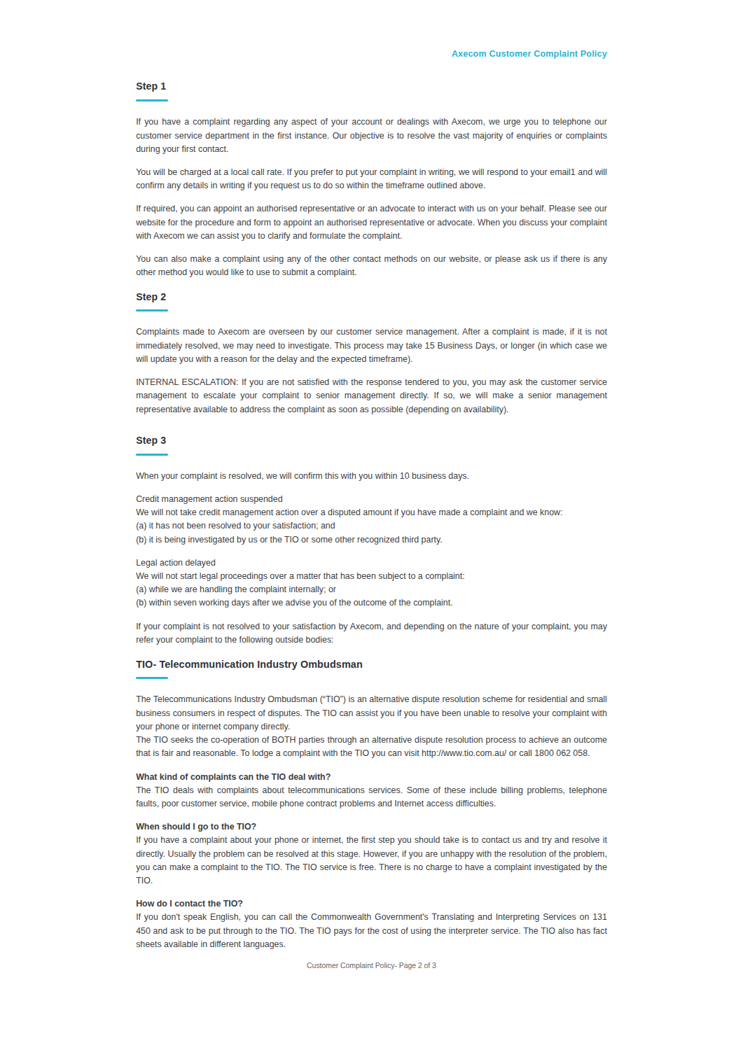Axecom Customer Complaint Policy
Step 1
If you have a complaint regarding any aspect of your account or dealings with Axecom, we urge you to telephone our customer service department in the first instance. Our objective is to resolve the vast majority of enquiries or complaints during your first contact.
You will be charged at a local call rate. If you prefer to put your complaint in writing, we will respond to your email1 and will confirm any details in writing if you request us to do so within the timeframe outlined above.
If required, you can appoint an authorised representative or an advocate to interact with us on your behalf. Please see our website for the procedure and form to appoint an authorised representative or advocate. When you discuss your complaint with Axecom we can assist you to clarify and formulate the complaint.
You can also make a complaint using any of the other contact methods on our website, or please ask us if there is any other method you would like to use to submit a complaint.
Step 2
Complaints made to Axecom are overseen by our customer service management. After a complaint is made, if it is not immediately resolved, we may need to investigate. This process may take 15 Business Days, or longer (in which case we will update you with a reason for the delay and the expected timeframe).
INTERNAL ESCALATION: If you are not satisfied with the response tendered to you, you may ask the customer service management to escalate your complaint to senior management directly. If so, we will make a senior management representative available to address the complaint as soon as possible (depending on availability).
Step 3
When your complaint is resolved, we will confirm this with you within 10 business days.
Credit management action suspended
We will not take credit management action over a disputed amount if you have made a complaint and we know:
(a) it has not been resolved to your satisfaction; and
(b) it is being investigated by us or the TIO or some other recognized third party.
Legal action delayed
We will not start legal proceedings over a matter that has been subject to a complaint:
(a) while we are handling the complaint internally; or
(b) within seven working days after we advise you of the outcome of the complaint.
If your complaint is not resolved to your satisfaction by Axecom, and depending on the nature of your complaint, you may refer your complaint to the following outside bodies:
TIO- Telecommunication Industry Ombudsman
The Telecommunications Industry Ombudsman (“TIO”) is an alternative dispute resolution scheme for residential and small business consumers in respect of disputes. The TIO can assist you if you have been unable to resolve your complaint with your phone or internet company directly.
The TIO seeks the co-operation of BOTH parties through an alternative dispute resolution process to achieve an outcome that is fair and reasonable. To lodge a complaint with the TIO you can visit http://www.tio.com.au/ or call 1800 062 058.
What kind of complaints can the TIO deal with?
The TIO deals with complaints about telecommunications services. Some of these include billing problems, telephone faults, poor customer service, mobile phone contract problems and Internet access difficulties.
When should I go to the TIO?
If you have a complaint about your phone or internet, the first step you should take is to contact us and try and resolve it directly. Usually the problem can be resolved at this stage. However, if you are unhappy with the resolution of the problem, you can make a complaint to the TIO. The TIO service is free. There is no charge to have a complaint investigated by the TIO.
How do I contact the TIO?
If you don't speak English, you can call the Commonwealth Government's Translating and Interpreting Services on 131 450 and ask to be put through to the TIO. The TIO pays for the cost of using the interpreter service. The TIO also has fact sheets available in different languages.
Customer Complaint Policy- Page 2 of 3